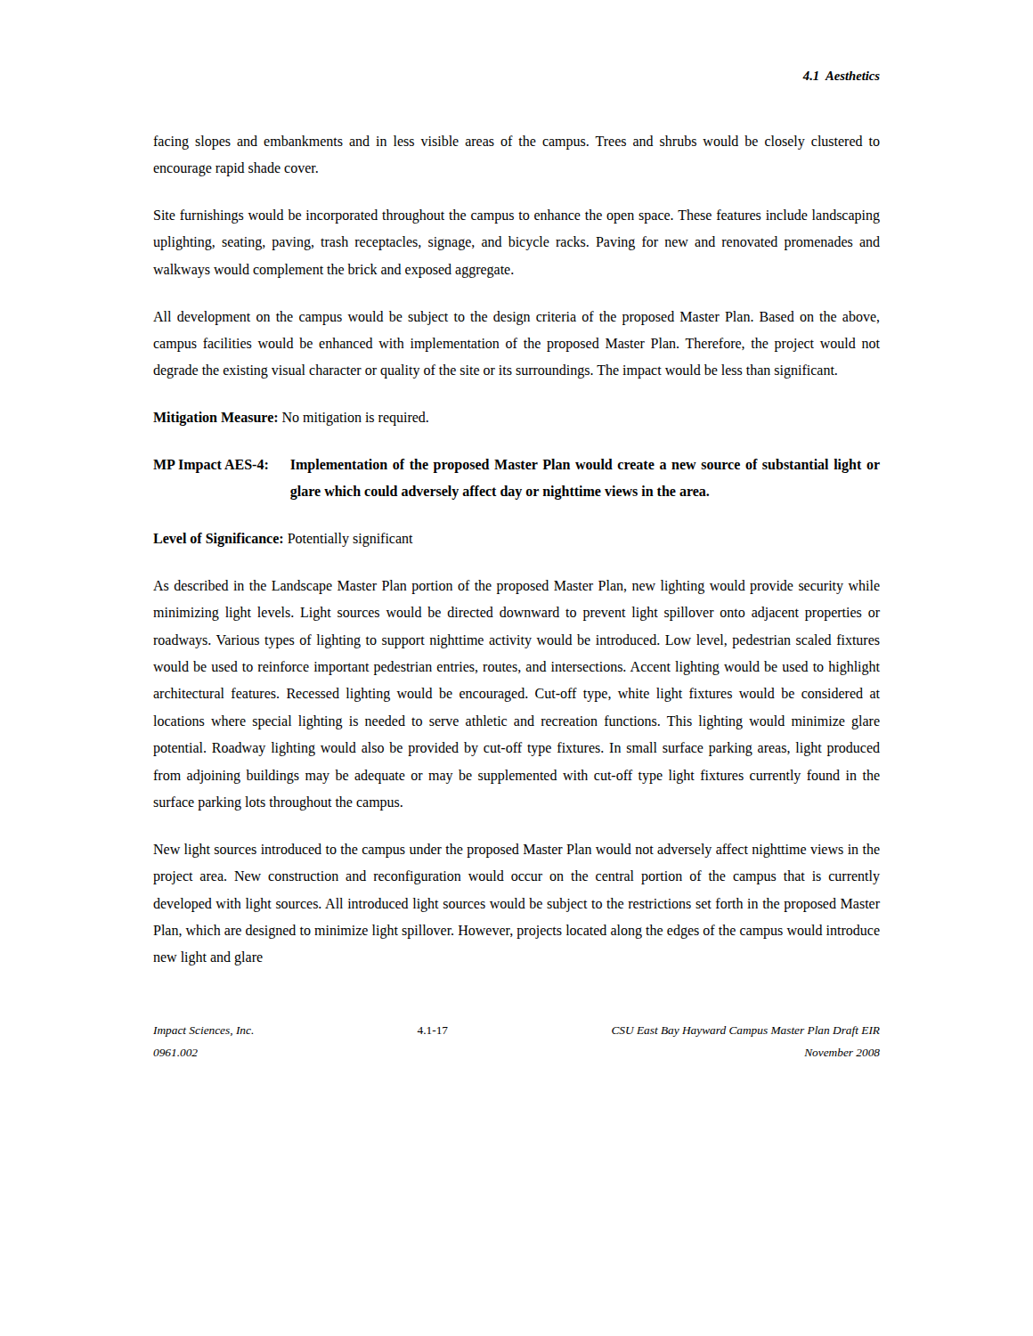4.1 Aesthetics
facing slopes and embankments and in less visible areas of the campus. Trees and shrubs would be closely clustered to encourage rapid shade cover.
Site furnishings would be incorporated throughout the campus to enhance the open space. These features include landscaping uplighting, seating, paving, trash receptacles, signage, and bicycle racks. Paving for new and renovated promenades and walkways would complement the brick and exposed aggregate.
All development on the campus would be subject to the design criteria of the proposed Master Plan. Based on the above, campus facilities would be enhanced with implementation of the proposed Master Plan. Therefore, the project would not degrade the existing visual character or quality of the site or its surroundings. The impact would be less than significant.
Mitigation Measure: No mitigation is required.
MP Impact AES-4:
Implementation of the proposed Master Plan would create a new source of substantial light or glare which could adversely affect day or nighttime views in the area.
Level of Significance: Potentially significant
As described in the Landscape Master Plan portion of the proposed Master Plan, new lighting would provide security while minimizing light levels. Light sources would be directed downward to prevent light spillover onto adjacent properties or roadways. Various types of lighting to support nighttime activity would be introduced. Low level, pedestrian scaled fixtures would be used to reinforce important pedestrian entries, routes, and intersections. Accent lighting would be used to highlight architectural features. Recessed lighting would be encouraged. Cut-off type, white light fixtures would be considered at locations where special lighting is needed to serve athletic and recreation functions. This lighting would minimize glare potential. Roadway lighting would also be provided by cut-off type fixtures. In small surface parking areas, light produced from adjoining buildings may be adequate or may be supplemented with cut-off type light fixtures currently found in the surface parking lots throughout the campus.
New light sources introduced to the campus under the proposed Master Plan would not adversely affect nighttime views in the project area. New construction and reconfiguration would occur on the central portion of the campus that is currently developed with light sources. All introduced light sources would be subject to the restrictions set forth in the proposed Master Plan, which are designed to minimize light spillover. However, projects located along the edges of the campus would introduce new light and glare
Impact Sciences, Inc.
0961.002
4.1-17
CSU East Bay Hayward Campus Master Plan Draft EIR
November 2008